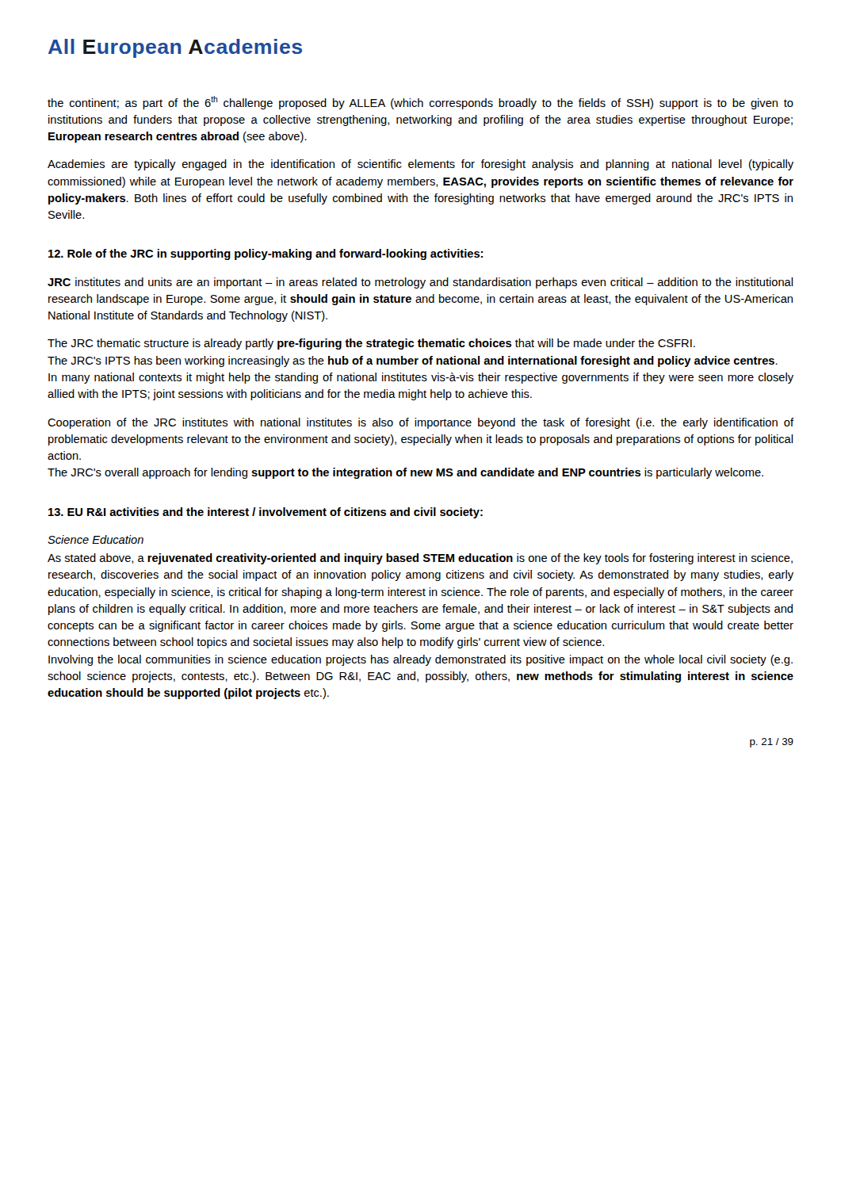All European Academies
the continent; as part of the 6th challenge proposed by ALLEA (which corresponds broadly to the fields of SSH) support is to be given to institutions and funders that propose a collective strengthening, networking and profiling of the area studies expertise throughout Europe; European research centres abroad (see above).
Academies are typically engaged in the identification of scientific elements for foresight analysis and planning at national level (typically commissioned) while at European level the network of academy members, EASAC, provides reports on scientific themes of relevance for policy-makers. Both lines of effort could be usefully combined with the foresighting networks that have emerged around the JRC's IPTS in Seville.
12. Role of the JRC in supporting policy-making and forward-looking activities:
JRC institutes and units are an important – in areas related to metrology and standardisation perhaps even critical – addition to the institutional research landscape in Europe. Some argue, it should gain in stature and become, in certain areas at least, the equivalent of the US-American National Institute of Standards and Technology (NIST).
The JRC thematic structure is already partly pre-figuring the strategic thematic choices that will be made under the CSFRI.
The JRC's IPTS has been working increasingly as the hub of a number of national and international foresight and policy advice centres.
In many national contexts it might help the standing of national institutes vis-à-vis their respective governments if they were seen more closely allied with the IPTS; joint sessions with politicians and for the media might help to achieve this.
Cooperation of the JRC institutes with national institutes is also of importance beyond the task of foresight (i.e. the early identification of problematic developments relevant to the environment and society), especially when it leads to proposals and preparations of options for political action.
The JRC's overall approach for lending support to the integration of new MS and candidate and ENP countries is particularly welcome.
13. EU R&I activities and the interest / involvement of citizens and civil society:
Science Education
As stated above, a rejuvenated creativity-oriented and inquiry based STEM education is one of the key tools for fostering interest in science, research, discoveries and the social impact of an innovation policy among citizens and civil society. As demonstrated by many studies, early education, especially in science, is critical for shaping a long-term interest in science. The role of parents, and especially of mothers, in the career plans of children is equally critical. In addition, more and more teachers are female, and their interest – or lack of interest – in S&T subjects and concepts can be a significant factor in career choices made by girls. Some argue that a science education curriculum that would create better connections between school topics and societal issues may also help to modify girls' current view of science.
Involving the local communities in science education projects has already demonstrated its positive impact on the whole local civil society (e.g. school science projects, contests, etc.). Between DG R&I, EAC and, possibly, others, new methods for stimulating interest in science education should be supported (pilot projects etc.).
p. 21 / 39